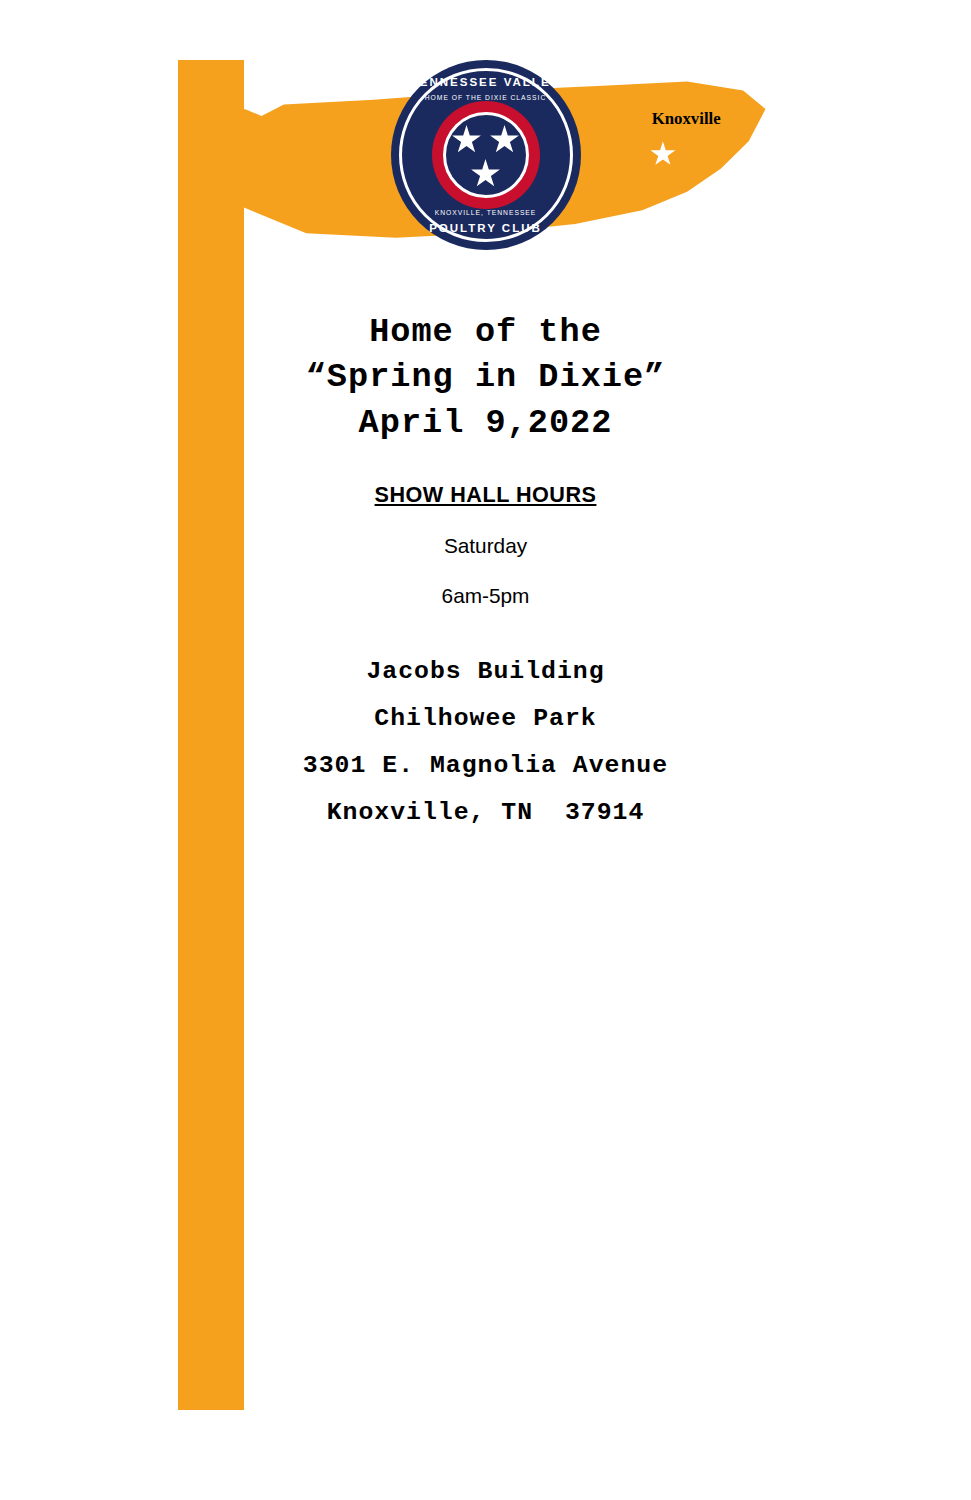Knoxville
Tennessee Valley
Home of the Dixie Classic
Knoxville, Tennessee
Poultry Club
Home of the
“Spring in Dixie”
April 9,2022
SHOW HALL HOURS
Saturday
6am-5pm
Jacobs Building
Chilhowee Park
3301 E. Magnolia Avenue
Knoxville, TN 37914